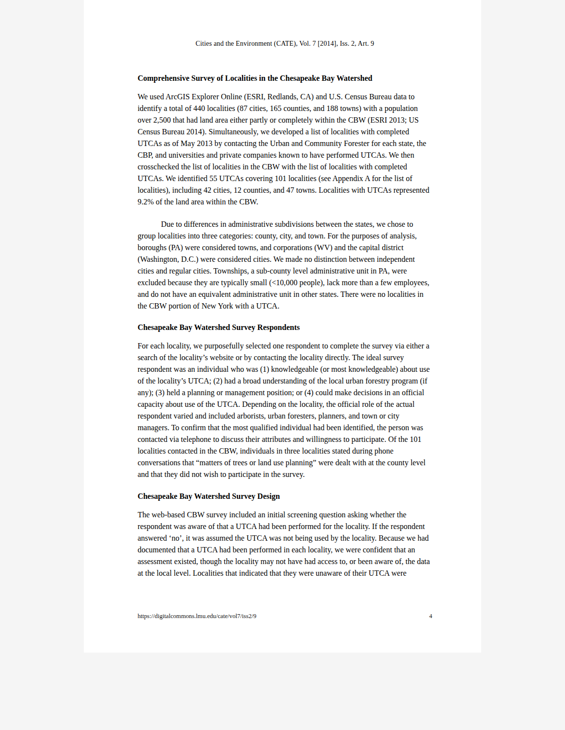Cities and the Environment (CATE), Vol. 7 [2014], Iss. 2, Art. 9
Comprehensive Survey of Localities in the Chesapeake Bay Watershed
We used ArcGIS Explorer Online (ESRI, Redlands, CA) and U.S. Census Bureau data to identify a total of 440 localities (87 cities, 165 counties, and 188 towns) with a population over 2,500 that had land area either partly or completely within the CBW (ESRI 2013; US Census Bureau 2014). Simultaneously, we developed a list of localities with completed UTCAs as of May 2013 by contacting the Urban and Community Forester for each state, the CBP, and universities and private companies known to have performed UTCAs. We then crosschecked the list of localities in the CBW with the list of localities with completed UTCAs. We identified 55 UTCAs covering 101 localities (see Appendix A for the list of localities), including 42 cities, 12 counties, and 47 towns. Localities with UTCAs represented 9.2% of the land area within the CBW.
Due to differences in administrative subdivisions between the states, we chose to group localities into three categories: county, city, and town. For the purposes of analysis, boroughs (PA) were considered towns, and corporations (WV) and the capital district (Washington, D.C.) were considered cities. We made no distinction between independent cities and regular cities. Townships, a sub-county level administrative unit in PA, were excluded because they are typically small (<10,000 people), lack more than a few employees, and do not have an equivalent administrative unit in other states. There were no localities in the CBW portion of New York with a UTCA.
Chesapeake Bay Watershed Survey Respondents
For each locality, we purposefully selected one respondent to complete the survey via either a search of the locality’s website or by contacting the locality directly. The ideal survey respondent was an individual who was (1) knowledgeable (or most knowledgeable) about use of the locality’s UTCA; (2) had a broad understanding of the local urban forestry program (if any); (3) held a planning or management position; or (4) could make decisions in an official capacity about use of the UTCA. Depending on the locality, the official role of the actual respondent varied and included arborists, urban foresters, planners, and town or city managers. To confirm that the most qualified individual had been identified, the person was contacted via telephone to discuss their attributes and willingness to participate. Of the 101 localities contacted in the CBW, individuals in three localities stated during phone conversations that “matters of trees or land use planning” were dealt with at the county level and that they did not wish to participate in the survey.
Chesapeake Bay Watershed Survey Design
The web-based CBW survey included an initial screening question asking whether the respondent was aware of that a UTCA had been performed for the locality. If the respondent answered ‘no’, it was assumed the UTCA was not being used by the locality. Because we had documented that a UTCA had been performed in each locality, we were confident that an assessment existed, though the locality may not have had access to, or been aware of, the data at the local level. Localities that indicated that they were unaware of their UTCA were
https://digitalcommons.lmu.edu/cate/vol7/iss2/9 4